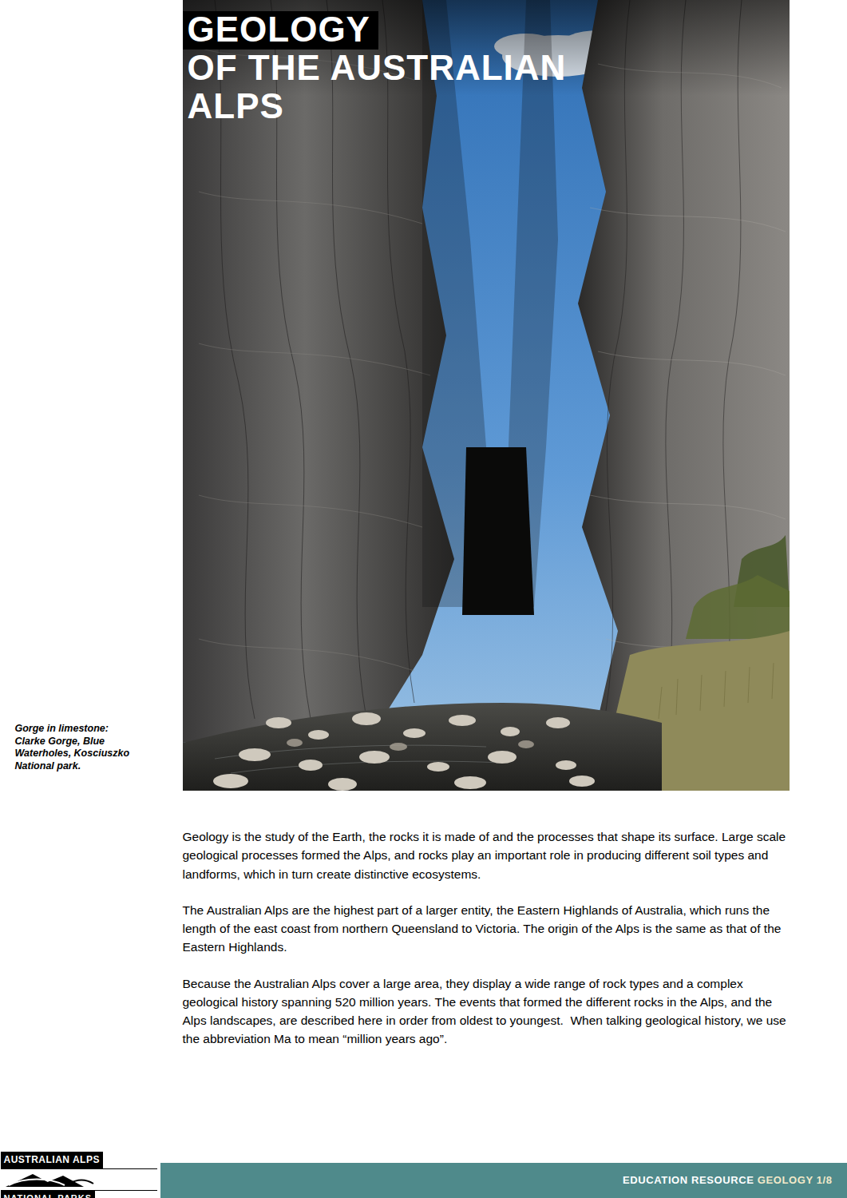Geology of the Australian Alps
Gorge in limestone:
Clarke Gorge, Blue
Waterholes, Kosciuszko
National park.
Geology is the study of the Earth, the rocks it is made of and the processes that shape its surface. Large scale geological processes formed the Alps, and rocks play an important role in producing different soil types and landforms, which in turn create distinctive ecosystems.
The Australian Alps are the highest part of a larger entity, the Eastern Highlands of Australia, which runs the length of the east coast from northern Queensland to Victoria. The origin of the Alps is the same as that of the Eastern Highlands.
Because the Australian Alps cover a large area, they display a wide range of rock types and a complex geological history spanning 520 million years. The events that formed the different rocks in the Alps, and the Alps landscapes, are described here in order from oldest to youngest. When talking geological history, we use the abbreviation Ma to mean “million years ago”.
Education Resource Geology 1/8
AUSTRALIAN ALPS
NATIONAL PARKS